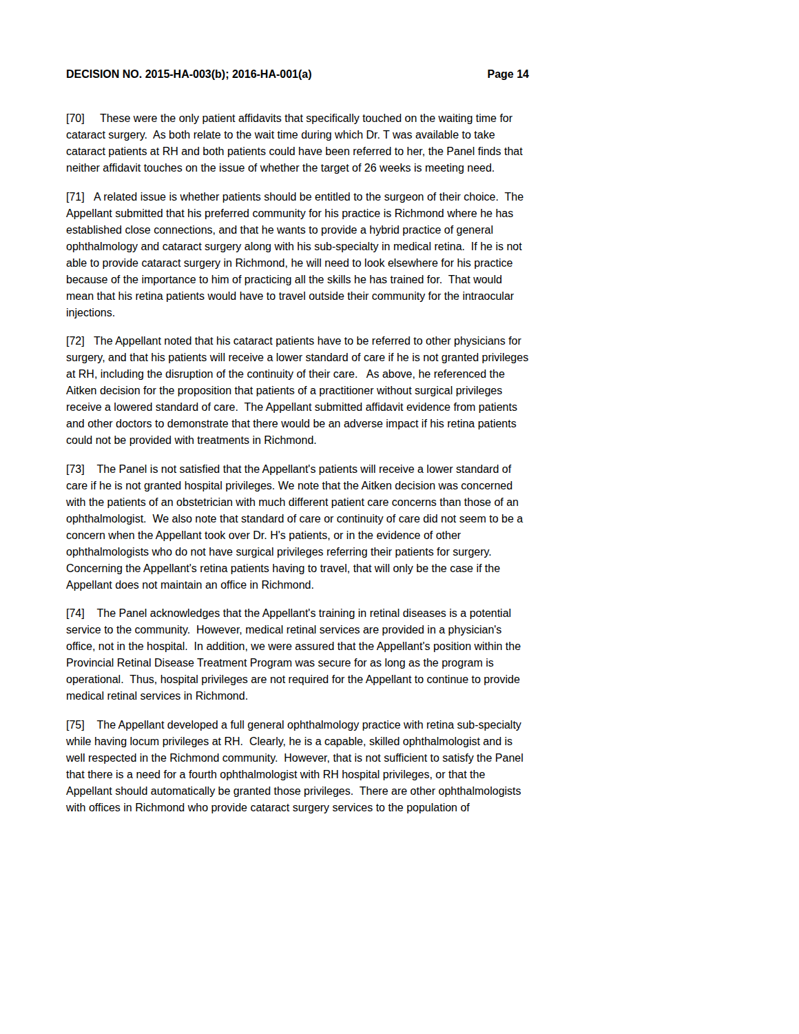DECISION NO. 2015-HA-003(b); 2016-HA-001(a)
Page 14
[70] These were the only patient affidavits that specifically touched on the waiting time for cataract surgery. As both relate to the wait time during which Dr. T was available to take cataract patients at RH and both patients could have been referred to her, the Panel finds that neither affidavit touches on the issue of whether the target of 26 weeks is meeting need.
[71] A related issue is whether patients should be entitled to the surgeon of their choice. The Appellant submitted that his preferred community for his practice is Richmond where he has established close connections, and that he wants to provide a hybrid practice of general ophthalmology and cataract surgery along with his sub-specialty in medical retina. If he is not able to provide cataract surgery in Richmond, he will need to look elsewhere for his practice because of the importance to him of practicing all the skills he has trained for. That would mean that his retina patients would have to travel outside their community for the intraocular injections.
[72] The Appellant noted that his cataract patients have to be referred to other physicians for surgery, and that his patients will receive a lower standard of care if he is not granted privileges at RH, including the disruption of the continuity of their care. As above, he referenced the Aitken decision for the proposition that patients of a practitioner without surgical privileges receive a lowered standard of care. The Appellant submitted affidavit evidence from patients and other doctors to demonstrate that there would be an adverse impact if his retina patients could not be provided with treatments in Richmond.
[73] The Panel is not satisfied that the Appellant's patients will receive a lower standard of care if he is not granted hospital privileges. We note that the Aitken decision was concerned with the patients of an obstetrician with much different patient care concerns than those of an ophthalmologist. We also note that standard of care or continuity of care did not seem to be a concern when the Appellant took over Dr. H's patients, or in the evidence of other ophthalmologists who do not have surgical privileges referring their patients for surgery. Concerning the Appellant's retina patients having to travel, that will only be the case if the Appellant does not maintain an office in Richmond.
[74] The Panel acknowledges that the Appellant's training in retinal diseases is a potential service to the community. However, medical retinal services are provided in a physician's office, not in the hospital. In addition, we were assured that the Appellant's position within the Provincial Retinal Disease Treatment Program was secure for as long as the program is operational. Thus, hospital privileges are not required for the Appellant to continue to provide medical retinal services in Richmond.
[75] The Appellant developed a full general ophthalmology practice with retina sub-specialty while having locum privileges at RH. Clearly, he is a capable, skilled ophthalmologist and is well respected in the Richmond community. However, that is not sufficient to satisfy the Panel that there is a need for a fourth ophthalmologist with RH hospital privileges, or that the Appellant should automatically be granted those privileges. There are other ophthalmologists with offices in Richmond who provide cataract surgery services to the population of